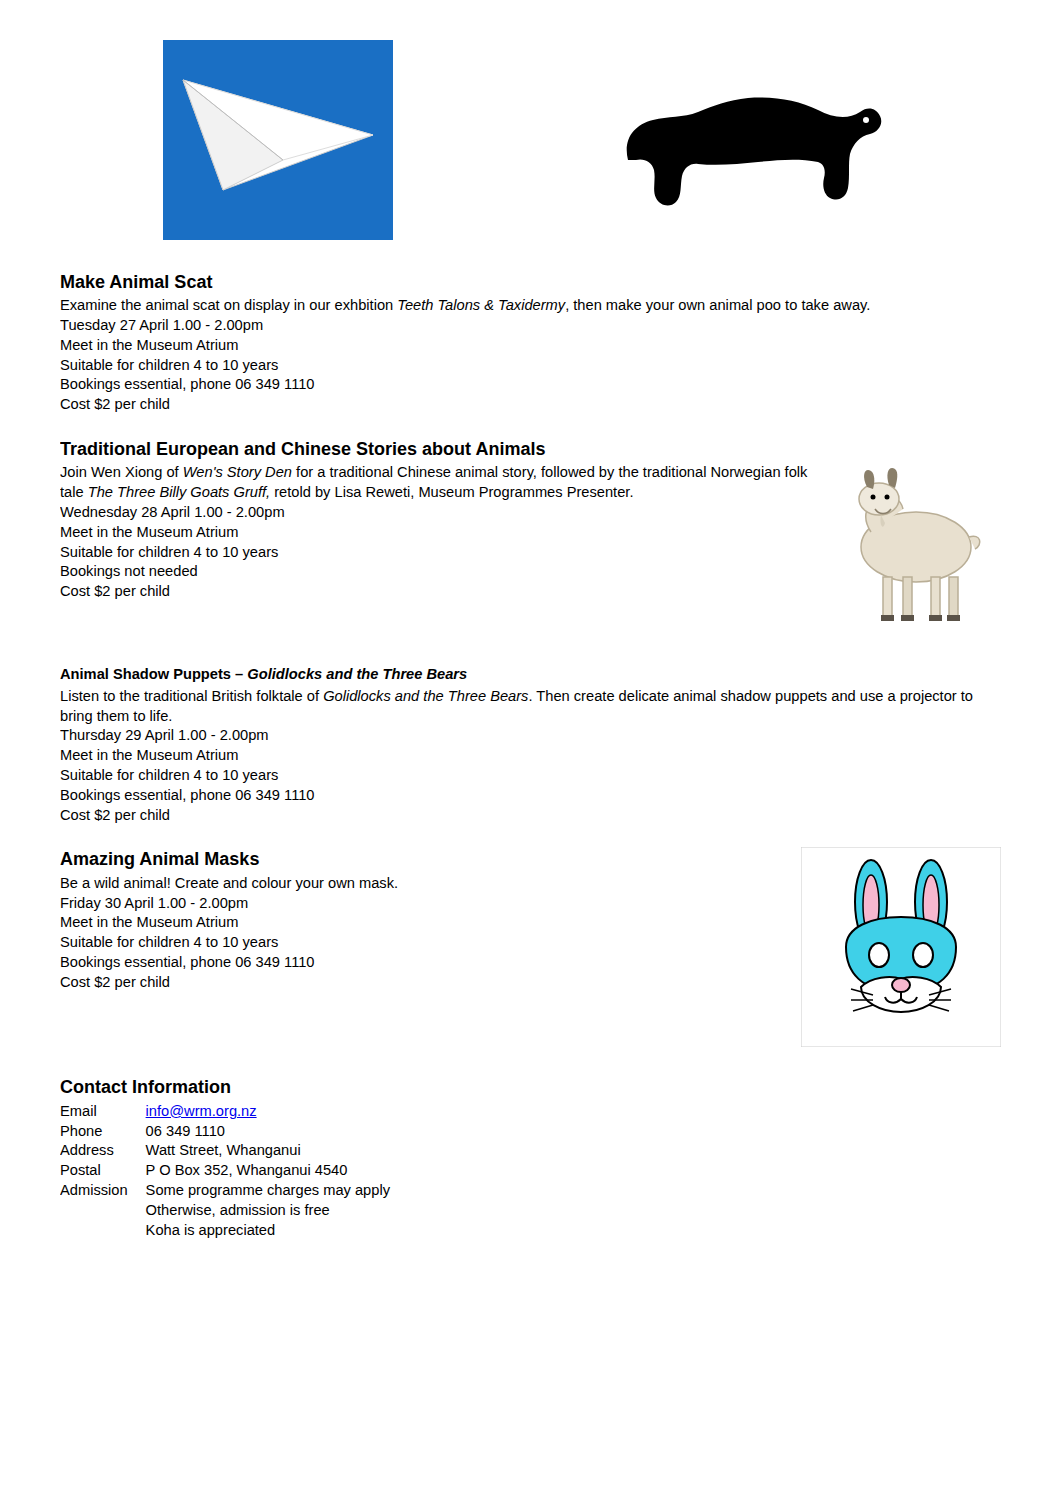Make Animal Scat
Examine the animal scat on display in our exhbition Teeth Talons & Taxidermy, then make your own animal poo to take away.
Tuesday 27 April 1.00 - 2.00pm
Meet in the Museum Atrium
Suitable for children 4 to 10 years
Bookings essential, phone 06 349 1110
Cost $2 per child
Traditional European and Chinese Stories about Animals
Join Wen Xiong of Wen's Story Den for a traditional Chinese animal story, followed by the traditional Norwegian folk tale The Three Billy Goats Gruff, retold by Lisa Reweti, Museum Programmes Presenter.
Wednesday 28 April 1.00 - 2.00pm
Meet in the Museum Atrium
Suitable for children 4 to 10 years
Bookings not needed
Cost $2 per child
Animal Shadow Puppets – Golidlocks and the Three Bears
Listen to the traditional British folktale of Golidlocks and the Three Bears. Then create delicate animal shadow puppets and use a projector to bring them to life.
Thursday 29 April 1.00 - 2.00pm
Meet in the Museum Atrium
Suitable for children 4 to 10 years
Bookings essential, phone 06 349 1110
Cost $2 per child
Amazing Animal Masks
Be a wild animal! Create and colour your own mask.
Friday 30 April 1.00 - 2.00pm
Meet in the Museum Atrium
Suitable for children 4 to 10 years
Bookings essential, phone 06 349 1110
Cost $2 per child
Contact Information
| Email | info@wrm.org.nz |
| Phone | 06 349 1110 |
| Address | Watt Street, Whanganui |
| Postal | P O Box 352, Whanganui 4540 |
| Admission | Some programme charges may apply Otherwise, admission is free Koha is appreciated |